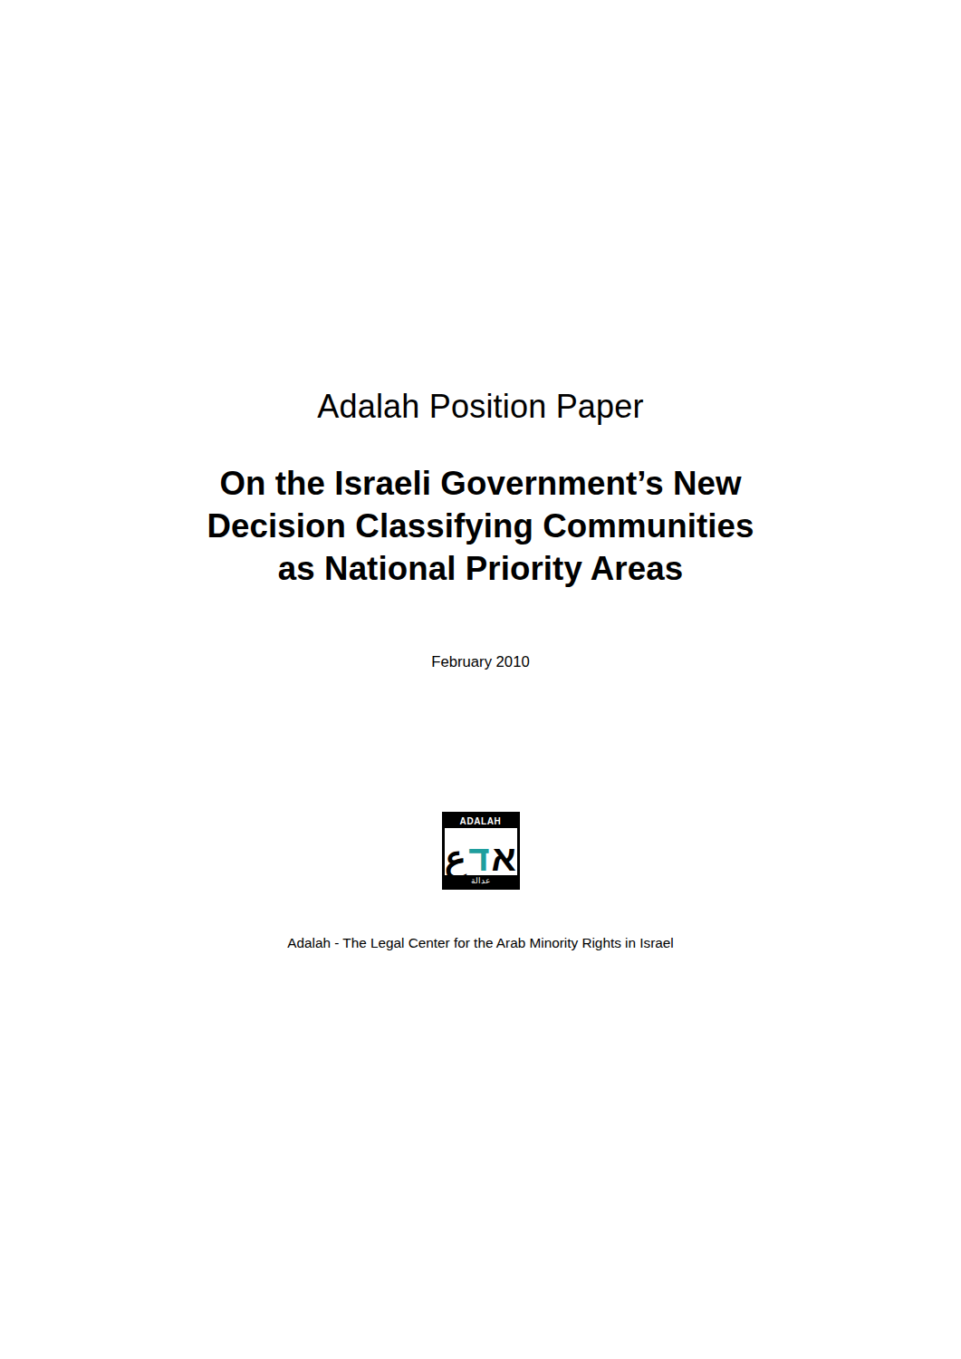Adalah Position Paper
On the Israeli Government’s New Decision Classifying Communities as National Priority Areas
February 2010
ADALAH
عדא
عدالة
Adalah - The Legal Center for the Arab Minority Rights in Israel